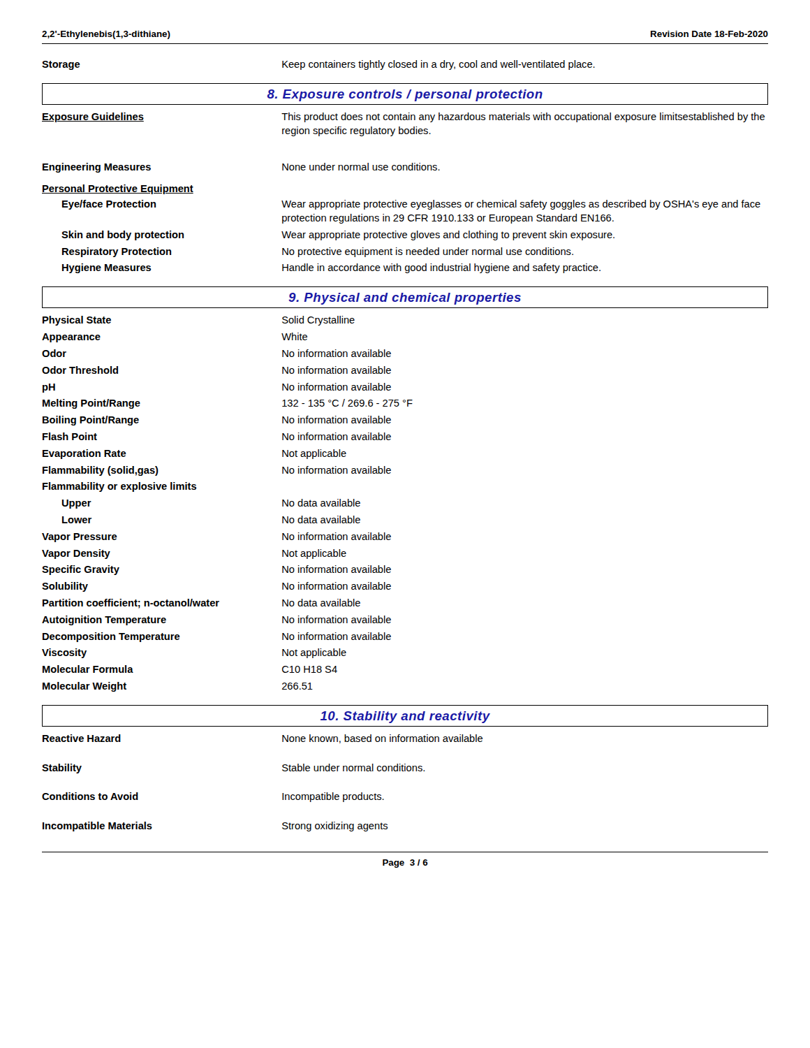2,2'-Ethylenebis(1,3-dithiane)
Revision Date 18-Feb-2020
| Storage | Keep containers tightly closed in a dry, cool and well-ventilated place. |
8. Exposure controls / personal protection
| Exposure Guidelines | This product does not contain any hazardous materials with occupational exposure limitsestablished by the region specific regulatory bodies. |
| Engineering Measures | None under normal use conditions. |
Personal Protective Equipment
| Eye/face Protection | Wear appropriate protective eyeglasses or chemical safety goggles as described by OSHA's eye and face protection regulations in 29 CFR 1910.133 or European Standard EN166. |
| Skin and body protection | Wear appropriate protective gloves and clothing to prevent skin exposure. |
| Respiratory Protection | No protective equipment is needed under normal use conditions. |
| Hygiene Measures | Handle in accordance with good industrial hygiene and safety practice. |
9. Physical and chemical properties
| Physical State | Solid Crystalline |
| Appearance | White |
| Odor | No information available |
| Odor Threshold | No information available |
| pH | No information available |
| Melting Point/Range | 132 - 135 °C / 269.6 - 275 °F |
| Boiling Point/Range | No information available |
| Flash Point | No information available |
| Evaporation Rate | Not applicable |
| Flammability (solid,gas) | No information available |
| Flammability or explosive limits | |
| Upper | No data available |
| Lower | No data available |
| Vapor Pressure | No information available |
| Vapor Density | Not applicable |
| Specific Gravity | No information available |
| Solubility | No information available |
| Partition coefficient; n-octanol/water | No data available |
| Autoignition Temperature | No information available |
| Decomposition Temperature | No information available |
| Viscosity | Not applicable |
| Molecular Formula | C10 H18 S4 |
| Molecular Weight | 266.51 |
10. Stability and reactivity
| Reactive Hazard | None known, based on information available |
| Stability | Stable under normal conditions. |
| Conditions to Avoid | Incompatible products. |
| Incompatible Materials | Strong oxidizing agents |
Page 3 / 6